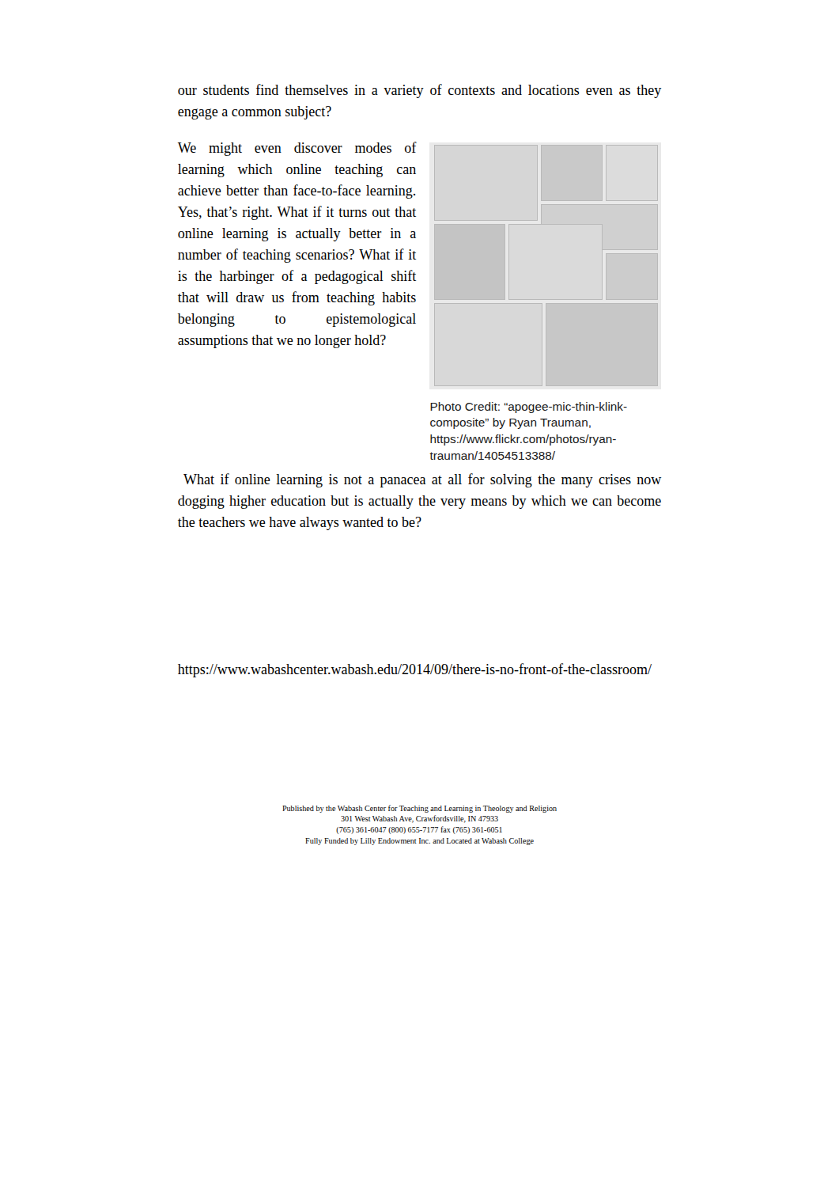our students find themselves in a variety of contexts and locations even as they engage a common subject?
Photo Credit: “apogee-mic-thin-klink-composite” by Ryan Trauman, https://www.flickr.com/photos/ryan-trauman/14054513388/
We might even discover modes of learning which online teaching can achieve better than face-to-face learning. Yes, that’s right. What if it turns out that online learning is actually better in a number of teaching scenarios? What if it is the harbinger of a pedagogical shift that will draw us from teaching habits belonging to epistemological assumptions that we no longer hold?
What if online learning is not a panacea at all for solving the many crises now dogging higher education but is actually the very means by which we can become the teachers we have always wanted to be?
https://www.wabashcenter.wabash.edu/2014/09/there-is-no-front-of-the-classroom/
Published by the Wabash Center for Teaching and Learning in Theology and Religion
301 West Wabash Ave, Crawfordsville, IN 47933
(765) 361-6047 (800) 655-7177 fax (765) 361-6051
Fully Funded by Lilly Endowment Inc. and Located at Wabash College